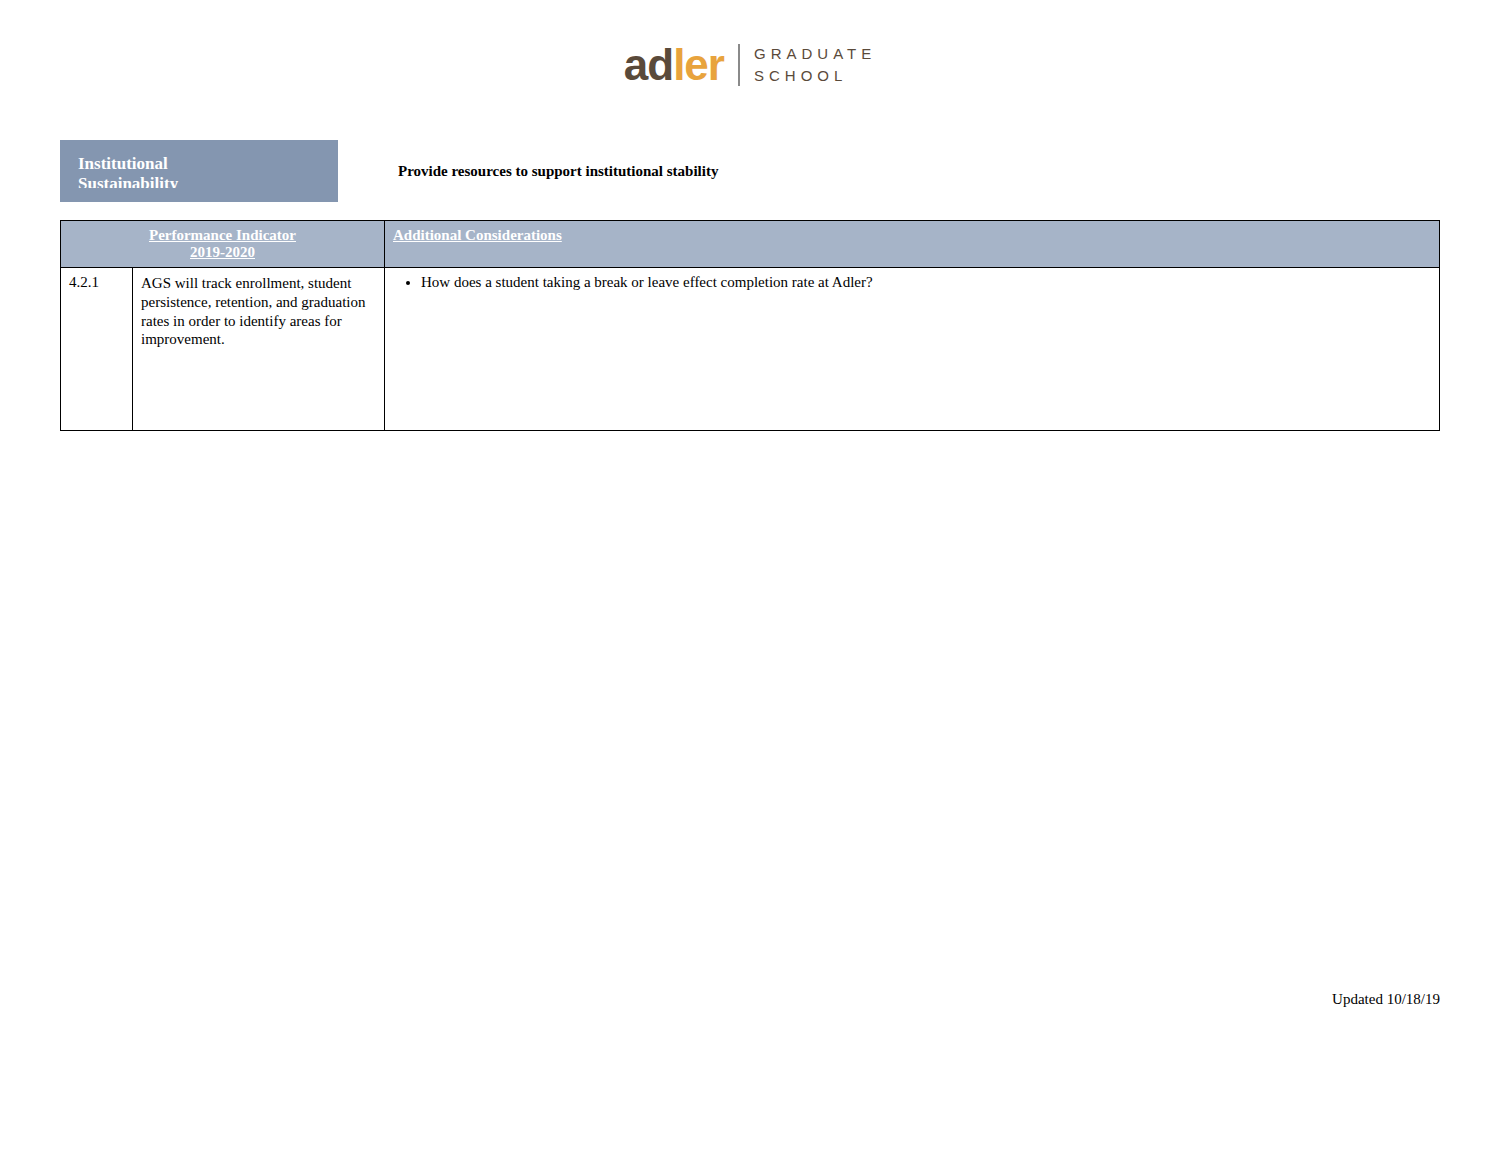ad ler GRADUATE
SCHOOL
Institutional
Sustainability
Provide resources to support institutional stability
| Performance Indicator 2019-2020 | Additional Considerations |
| --- | --- |
| 4.2.1 | AGS will track enrollment, student persistence, retention, and graduation rates in order to identify areas for improvement. | How does a student taking a break or leave effect completion rate at Adler? |
Updated 10/18/19